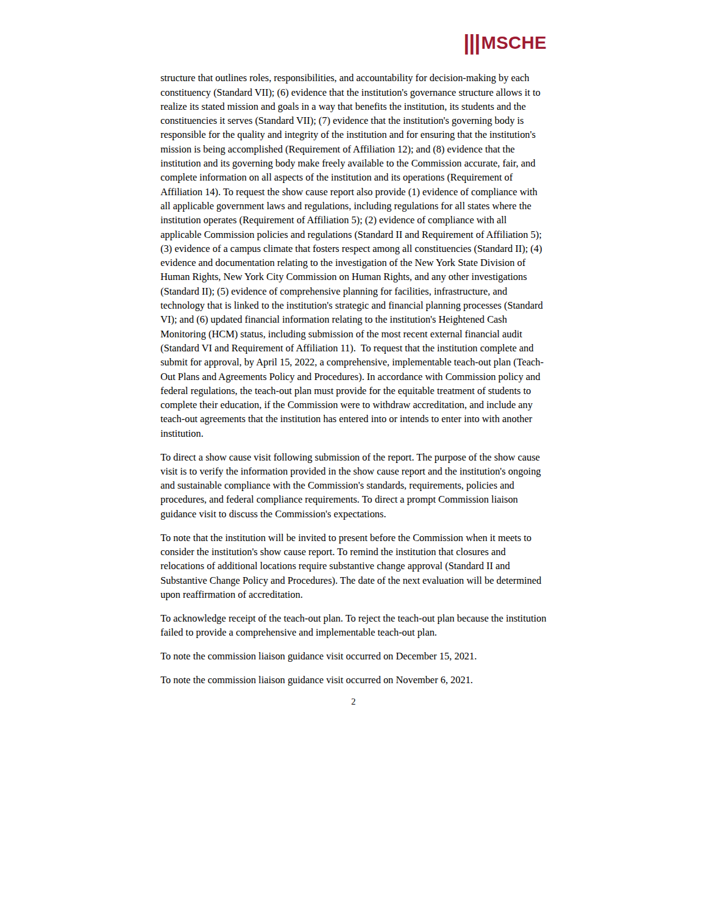|||MSCHE
structure that outlines roles, responsibilities, and accountability for decision-making by each constituency (Standard VII); (6) evidence that the institution's governance structure allows it to realize its stated mission and goals in a way that benefits the institution, its students and the constituencies it serves (Standard VII); (7) evidence that the institution's governing body is responsible for the quality and integrity of the institution and for ensuring that the institution's mission is being accomplished (Requirement of Affiliation 12); and (8) evidence that the institution and its governing body make freely available to the Commission accurate, fair, and complete information on all aspects of the institution and its operations (Requirement of Affiliation 14). To request the show cause report also provide (1) evidence of compliance with all applicable government laws and regulations, including regulations for all states where the institution operates (Requirement of Affiliation 5); (2) evidence of compliance with all applicable Commission policies and regulations (Standard II and Requirement of Affiliation 5); (3) evidence of a campus climate that fosters respect among all constituencies (Standard II); (4) evidence and documentation relating to the investigation of the New York State Division of Human Rights, New York City Commission on Human Rights, and any other investigations (Standard II); (5) evidence of comprehensive planning for facilities, infrastructure, and technology that is linked to the institution's strategic and financial planning processes (Standard VI); and (6) updated financial information relating to the institution's Heightened Cash Monitoring (HCM) status, including submission of the most recent external financial audit (Standard VI and Requirement of Affiliation 11). To request that the institution complete and submit for approval, by April 15, 2022, a comprehensive, implementable teach-out plan (Teach-Out Plans and Agreements Policy and Procedures). In accordance with Commission policy and federal regulations, the teach-out plan must provide for the equitable treatment of students to complete their education, if the Commission were to withdraw accreditation, and include any teach-out agreements that the institution has entered into or intends to enter into with another institution.
To direct a show cause visit following submission of the report. The purpose of the show cause visit is to verify the information provided in the show cause report and the institution's ongoing and sustainable compliance with the Commission's standards, requirements, policies and procedures, and federal compliance requirements. To direct a prompt Commission liaison guidance visit to discuss the Commission's expectations.
To note that the institution will be invited to present before the Commission when it meets to consider the institution's show cause report. To remind the institution that closures and relocations of additional locations require substantive change approval (Standard II and Substantive Change Policy and Procedures). The date of the next evaluation will be determined upon reaffirmation of accreditation.
To acknowledge receipt of the teach-out plan. To reject the teach-out plan because the institution failed to provide a comprehensive and implementable teach-out plan.
To note the commission liaison guidance visit occurred on December 15, 2021.
To note the commission liaison guidance visit occurred on November 6, 2021.
2